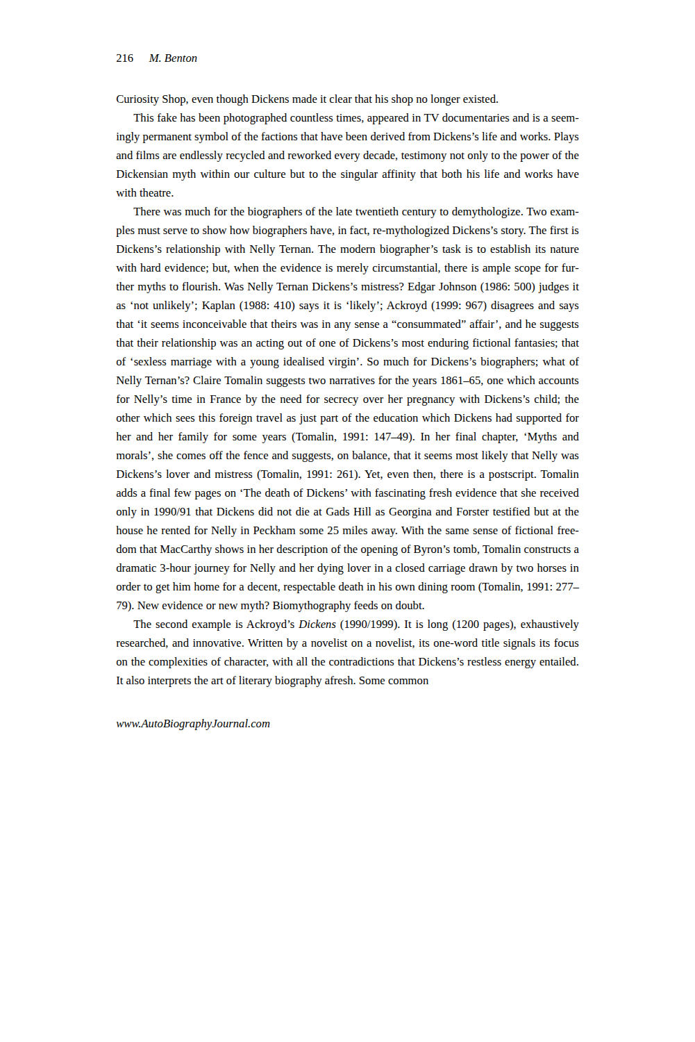216 M. Benton
Curiosity Shop, even though Dickens made it clear that his shop no longer existed.
This fake has been photographed countless times, appeared in TV documentaries and is a seemingly permanent symbol of the factions that have been derived from Dickens’s life and works. Plays and films are endlessly recycled and reworked every decade, testimony not only to the power of the Dickensian myth within our culture but to the singular affinity that both his life and works have with theatre.
There was much for the biographers of the late twentieth century to demythologize. Two examples must serve to show how biographers have, in fact, re-mythologized Dickens’s story. The first is Dickens’s relationship with Nelly Ternan. The modern biographer’s task is to establish its nature with hard evidence; but, when the evidence is merely circumstantial, there is ample scope for further myths to flourish. Was Nelly Ternan Dickens’s mistress? Edgar Johnson (1986: 500) judges it as ‘not unlikely’; Kaplan (1988: 410) says it is ‘likely’; Ackroyd (1999: 967) disagrees and says that ‘it seems inconceivable that theirs was in any sense a “consummated” affair’, and he suggests that their relationship was an acting out of one of Dickens’s most enduring fictional fantasies; that of ‘sexless marriage with a young idealised virgin’. So much for Dickens’s biographers; what of Nelly Ternan’s? Claire Tomalin suggests two narratives for the years 1861–65, one which accounts for Nelly’s time in France by the need for secrecy over her pregnancy with Dickens’s child; the other which sees this foreign travel as just part of the education which Dickens had supported for her and her family for some years (Tomalin, 1991: 147–49). In her final chapter, ‘Myths and morals’, she comes off the fence and suggests, on balance, that it seems most likely that Nelly was Dickens’s lover and mistress (Tomalin, 1991: 261). Yet, even then, there is a postscript. Tomalin adds a final few pages on ‘The death of Dickens’ with fascinating fresh evidence that she received only in 1990/91 that Dickens did not die at Gads Hill as Georgina and Forster testified but at the house he rented for Nelly in Peckham some 25 miles away. With the same sense of fictional freedom that MacCarthy shows in her description of the opening of Byron’s tomb, Tomalin constructs a dramatic 3-hour journey for Nelly and her dying lover in a closed carriage drawn by two horses in order to get him home for a decent, respectable death in his own dining room (Tomalin, 1991: 277–79). New evidence or new myth? Biomythography feeds on doubt.
The second example is Ackroyd’s Dickens (1990/1999). It is long (1200 pages), exhaustively researched, and innovative. Written by a novelist on a novelist, its one-word title signals its focus on the complexities of character, with all the contradictions that Dickens’s restless energy entailed. It also interprets the art of literary biography afresh. Some common
www.AutoBiographyJournal.com